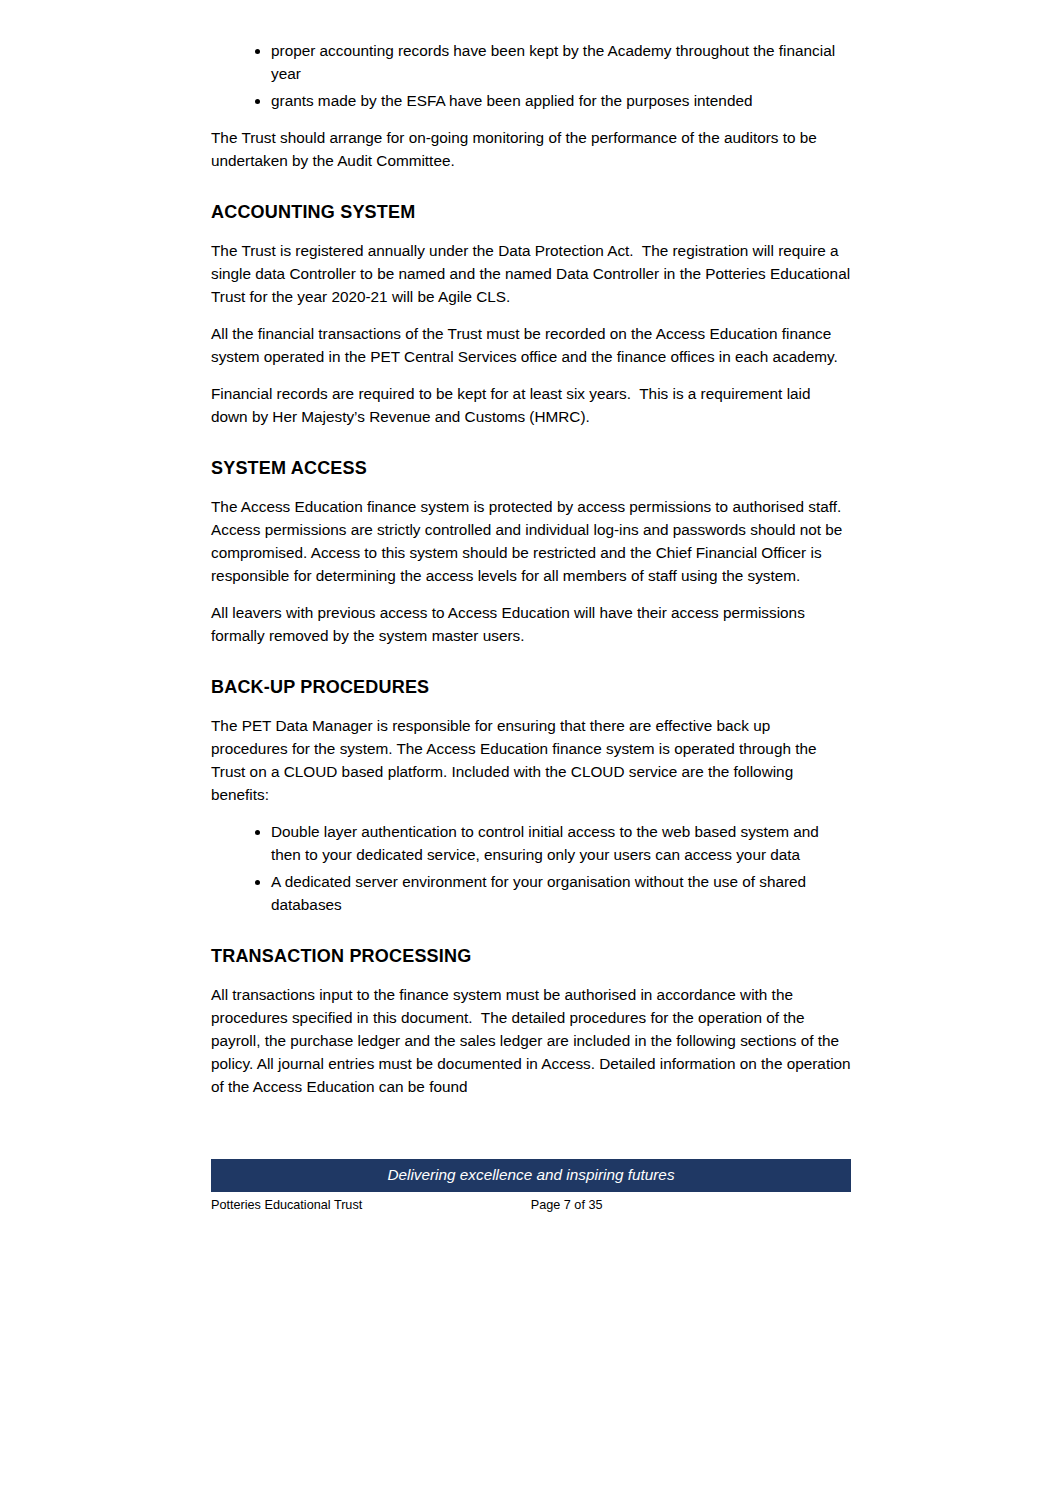proper accounting records have been kept by the Academy throughout the financial year
grants made by the ESFA have been applied for the purposes intended
The Trust should arrange for on-going monitoring of the performance of the auditors to be undertaken by the Audit Committee.
ACCOUNTING SYSTEM
The Trust is registered annually under the Data Protection Act. The registration will require a single data Controller to be named and the named Data Controller in the Potteries Educational Trust for the year 2020-21 will be Agile CLS.
All the financial transactions of the Trust must be recorded on the Access Education finance system operated in the PET Central Services office and the finance offices in each academy.
Financial records are required to be kept for at least six years. This is a requirement laid down by Her Majesty’s Revenue and Customs (HMRC).
SYSTEM ACCESS
The Access Education finance system is protected by access permissions to authorised staff. Access permissions are strictly controlled and individual log-ins and passwords should not be compromised. Access to this system should be restricted and the Chief Financial Officer is responsible for determining the access levels for all members of staff using the system.
All leavers with previous access to Access Education will have their access permissions formally removed by the system master users.
BACK-UP PROCEDURES
The PET Data Manager is responsible for ensuring that there are effective back up procedures for the system. The Access Education finance system is operated through the Trust on a CLOUD based platform. Included with the CLOUD service are the following benefits:
Double layer authentication to control initial access to the web based system and then to your dedicated service, ensuring only your users can access your data
A dedicated server environment for your organisation without the use of shared databases
TRANSACTION PROCESSING
All transactions input to the finance system must be authorised in accordance with the procedures specified in this document. The detailed procedures for the operation of the payroll, the purchase ledger and the sales ledger are included in the following sections of the policy. All journal entries must be documented in Access. Detailed information on the operation of the Access Education can be found
Delivering excellence and inspiring futures
Potteries Educational Trust Page 7 of 35